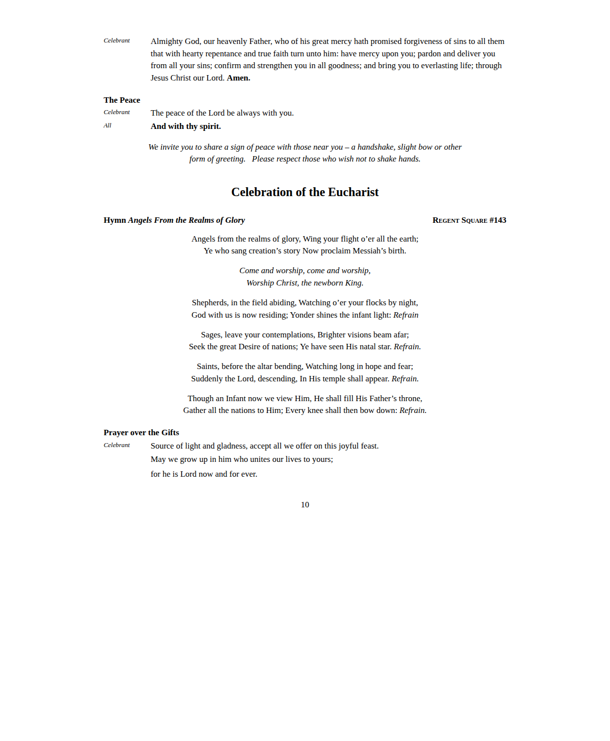Celebrant
Almighty God, our heavenly Father, who of his great mercy hath promised forgiveness of sins to all them that with hearty repentance and true faith turn unto him: have mercy upon you; pardon and deliver you from all your sins; confirm and strengthen you in all goodness; and bring you to everlasting life; through Jesus Christ our Lord. Amen.
The Peace
Celebrant
The peace of the Lord be always with you.
All
And with thy spirit.
We invite you to share a sign of peace with those near you – a handshake, slight bow or other
form of greeting. Please respect those who wish not to shake hands.
Celebration of the Eucharist
Hymn Angels From the Realms of Glory
Regent Square #143
Angels from the realms of glory, Wing your flight o’er all the earth;
Ye who sang creation’s story Now proclaim Messiah’s birth.
Come and worship, come and worship,
Worship Christ, the newborn King.
Shepherds, in the field abiding, Watching o’er your flocks by night,
God with us is now residing; Yonder shines the infant light: Refrain
Sages, leave your contemplations, Brighter visions beam afar;
Seek the great Desire of nations; Ye have seen His natal star. Refrain.
Saints, before the altar bending, Watching long in hope and fear;
Suddenly the Lord, descending, In His temple shall appear. Refrain.
Though an Infant now we view Him, He shall fill His Father’s throne,
Gather all the nations to Him; Every knee shall then bow down: Refrain.
Prayer over the Gifts
Celebrant
Source of light and gladness, accept all we offer on this joyful feast.
May we grow up in him who unites our lives to yours;
for he is Lord now and for ever.
10